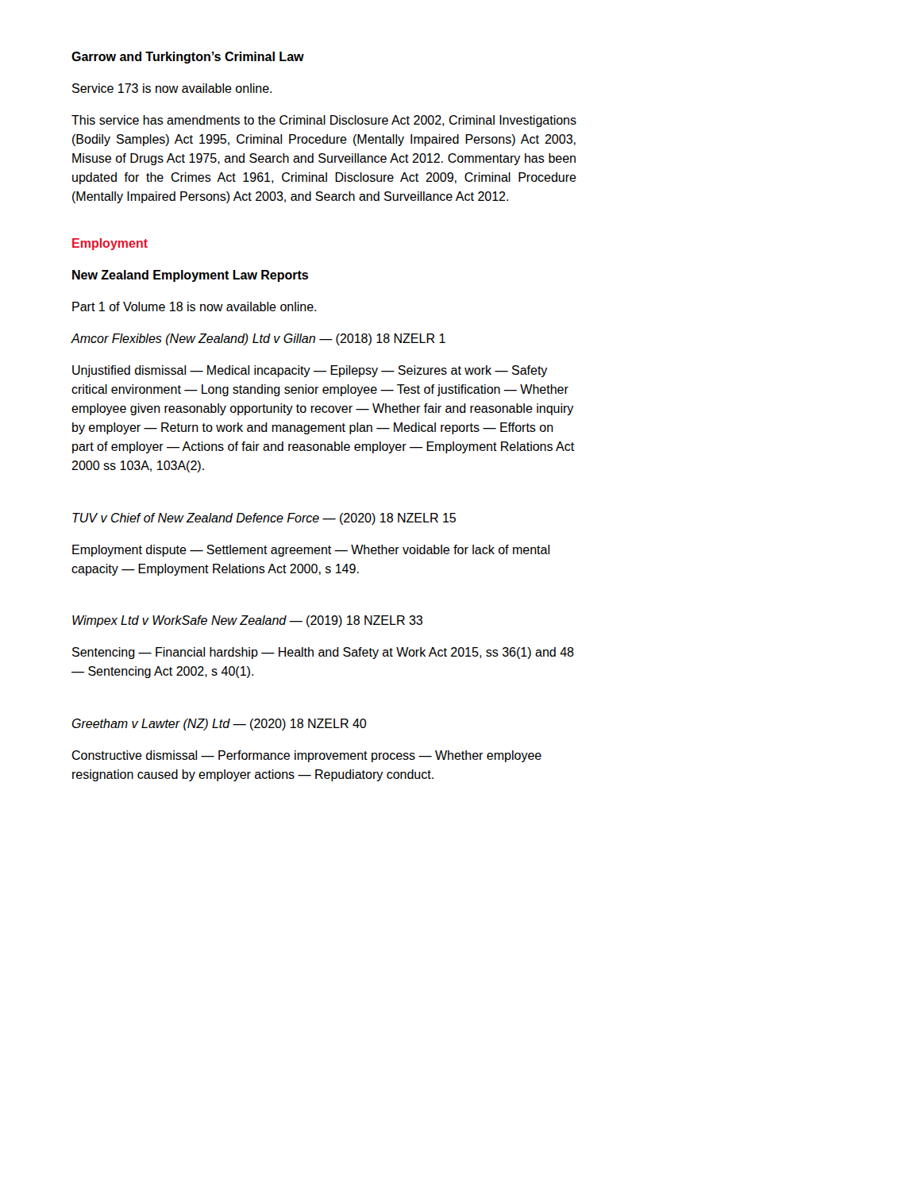Garrow and Turkington’s Criminal Law
Service 173 is now available online.
This service has amendments to the Criminal Disclosure Act 2002, Criminal Investigations (Bodily Samples) Act 1995, Criminal Procedure (Mentally Impaired Persons) Act 2003, Misuse of Drugs Act 1975, and Search and Surveillance Act 2012. Commentary has been updated for the Crimes Act 1961, Criminal Disclosure Act 2009, Criminal Procedure (Mentally Impaired Persons) Act 2003, and Search and Surveillance Act 2012.
Employment
New Zealand Employment Law Reports
Part 1 of Volume 18 is now available online.
Amcor Flexibles (New Zealand) Ltd v Gillan — (2018) 18 NZELR 1
Unjustified dismissal — Medical incapacity — Epilepsy — Seizures at work — Safety critical environment — Long standing senior employee — Test of justification — Whether employee given reasonably opportunity to recover — Whether fair and reasonable inquiry by employer — Return to work and management plan — Medical reports — Efforts on part of employer — Actions of fair and reasonable employer — Employment Relations Act 2000 ss 103A, 103A(2).
TUV v Chief of New Zealand Defence Force — (2020) 18 NZELR 15
Employment dispute — Settlement agreement — Whether voidable for lack of mental capacity — Employment Relations Act 2000, s 149.
Wimpex Ltd v WorkSafe New Zealand — (2019) 18 NZELR 33
Sentencing — Financial hardship — Health and Safety at Work Act 2015, ss 36(1) and 48 — Sentencing Act 2002, s 40(1).
Greetham v Lawter (NZ) Ltd — (2020) 18 NZELR 40
Constructive dismissal — Performance improvement process — Whether employee resignation caused by employer actions — Repudiatory conduct.